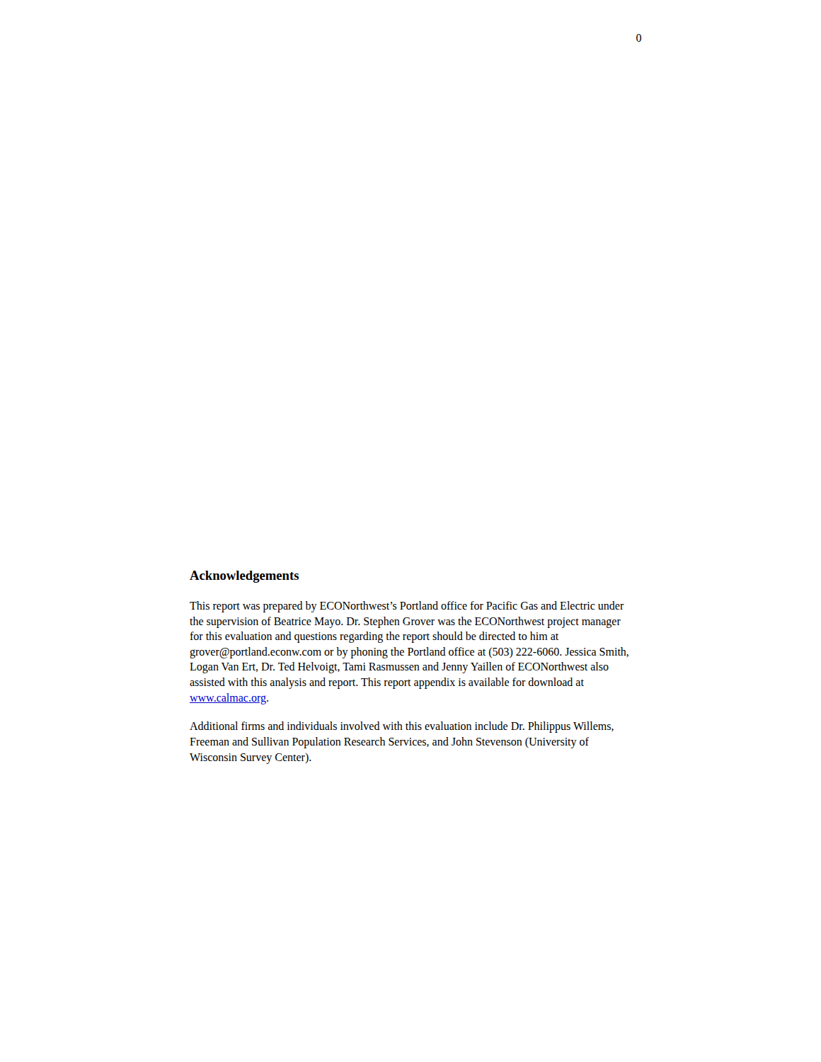0
Acknowledgements
This report was prepared by ECONorthwest’s Portland office for Pacific Gas and Electric under the supervision of Beatrice Mayo. Dr. Stephen Grover was the ECONorthwest project manager for this evaluation and questions regarding the report should be directed to him at grover@portland.econw.com or by phoning the Portland office at (503) 222-6060. Jessica Smith, Logan Van Ert, Dr. Ted Helvoigt, Tami Rasmussen and Jenny Yaillen of ECONorthwest also assisted with this analysis and report. This report appendix is available for download at www.calmac.org.
Additional firms and individuals involved with this evaluation include Dr. Philippus Willems, Freeman and Sullivan Population Research Services, and John Stevenson (University of Wisconsin Survey Center).